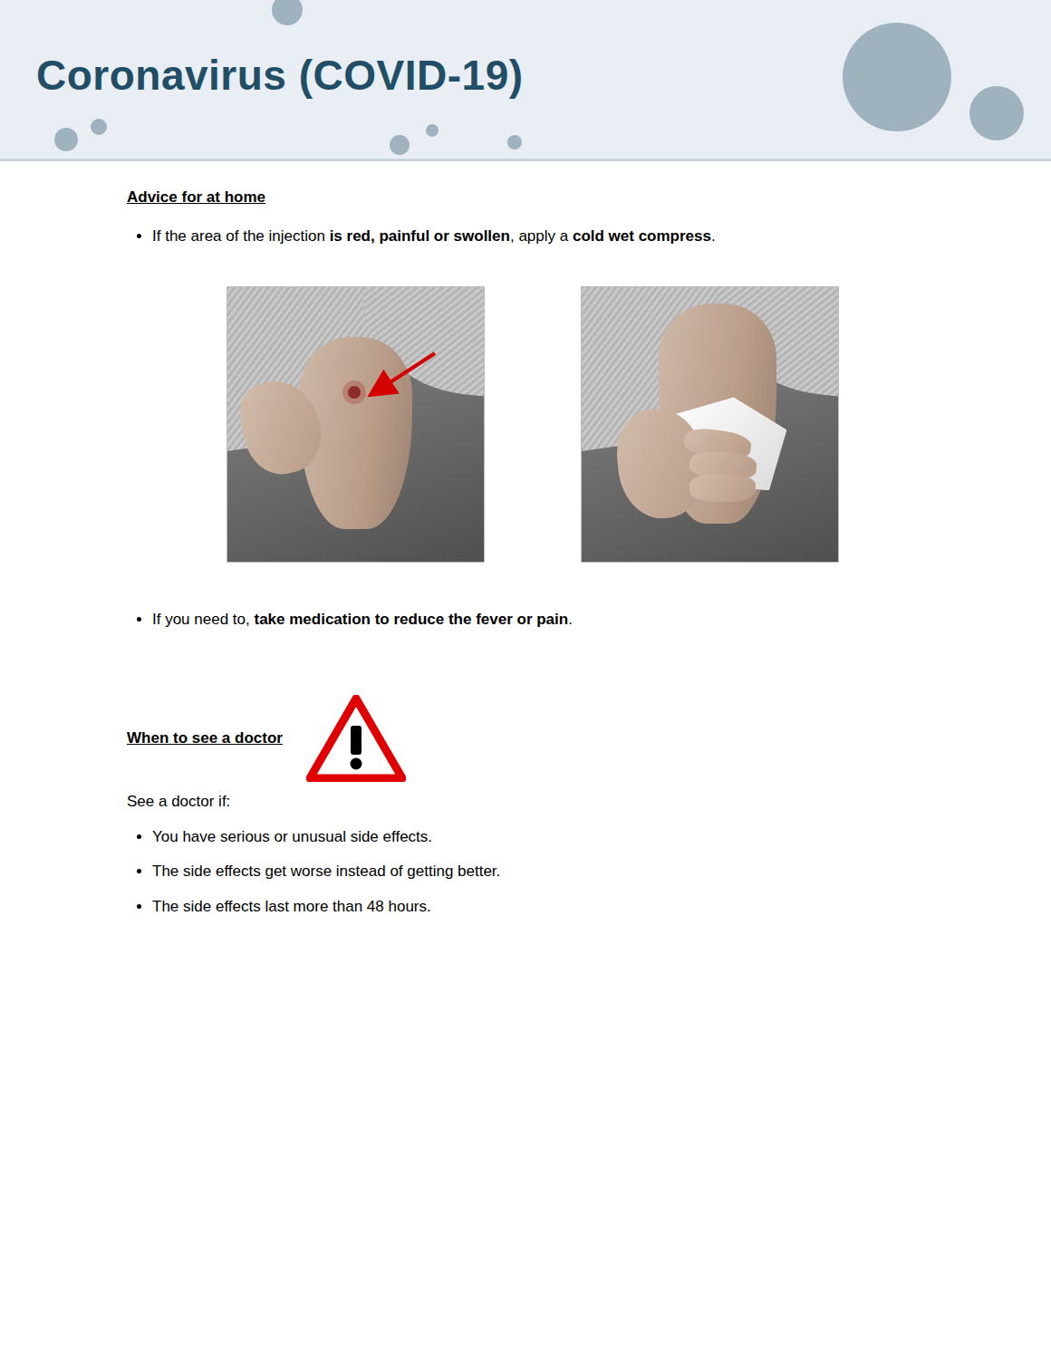Coronavirus (COVID-19)
Advice for at home
If the area of the injection is red, painful or swollen, apply a cold wet compress.
If you need to, take medication to reduce the fever or pain.
When to see a doctor
See a doctor if:
You have serious or unusual side effects.
The side effects get worse instead of getting better.
The side effects last more than 48 hours.